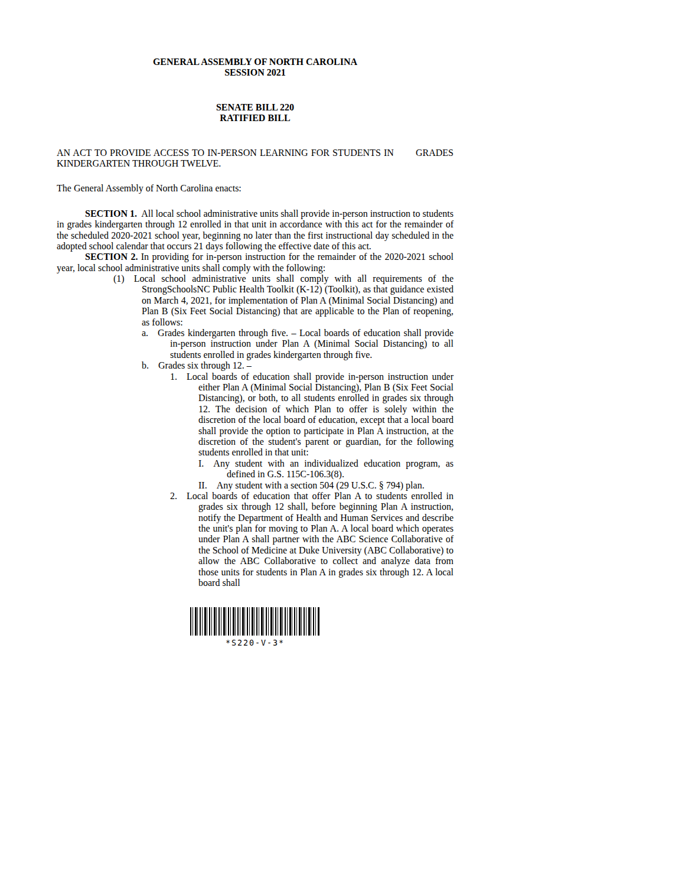GENERAL ASSEMBLY OF NORTH CAROLINA
SESSION 2021
SENATE BILL 220
RATIFIED BILL
AN ACT TO PROVIDE ACCESS TO IN-PERSON LEARNING FOR STUDENTS IN GRADES KINDERGARTEN THROUGH TWELVE.
The General Assembly of North Carolina enacts:
SECTION 1. All local school administrative units shall provide in-person instruction to students in grades kindergarten through 12 enrolled in that unit in accordance with this act for the remainder of the scheduled 2020-2021 school year, beginning no later than the first instructional day scheduled in the adopted school calendar that occurs 21 days following the effective date of this act.
SECTION 2. In providing for in-person instruction for the remainder of the 2020-2021 school year, local school administrative units shall comply with the following:
(1) Local school administrative units shall comply with all requirements of the StrongSchoolsNC Public Health Toolkit (K-12) (Toolkit), as that guidance existed on March 4, 2021, for implementation of Plan A (Minimal Social Distancing) and Plan B (Six Feet Social Distancing) that are applicable to the Plan of reopening, as follows:
a. Grades kindergarten through five. – Local boards of education shall provide in-person instruction under Plan A (Minimal Social Distancing) to all students enrolled in grades kindergarten through five.
b. Grades six through 12. –
1. Local boards of education shall provide in-person instruction under either Plan A (Minimal Social Distancing), Plan B (Six Feet Social Distancing), or both, to all students enrolled in grades six through 12. The decision of which Plan to offer is solely within the discretion of the local board of education, except that a local board shall provide the option to participate in Plan A instruction, at the discretion of the student's parent or guardian, for the following students enrolled in that unit:
I. Any student with an individualized education program, as defined in G.S. 115C-106.3(8).
II. Any student with a section 504 (29 U.S.C. § 794) plan.
2. Local boards of education that offer Plan A to students enrolled in grades six through 12 shall, before beginning Plan A instruction, notify the Department of Health and Human Services and describe the unit's plan for moving to Plan A. A local board which operates under Plan A shall partner with the ABC Science Collaborative of the School of Medicine at Duke University (ABC Collaborative) to allow the ABC Collaborative to collect and analyze data from those units for students in Plan A in grades six through 12. A local board shall
*S220-V-3*